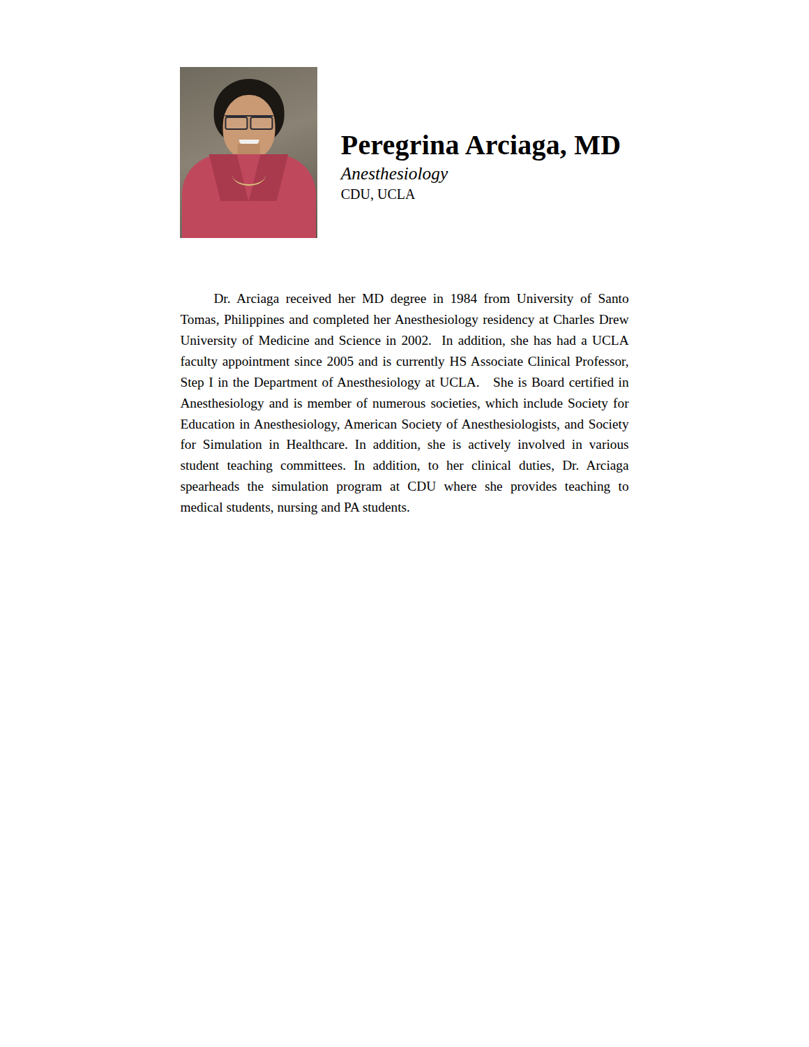Peregrina Arciaga, MD
Anesthesiology
CDU, UCLA
Dr. Arciaga received her MD degree in 1984 from University of Santo Tomas, Philippines and completed her Anesthesiology residency at Charles Drew University of Medicine and Science in 2002. In addition, she has had a UCLA faculty appointment since 2005 and is currently HS Associate Clinical Professor, Step I in the Department of Anesthesiology at UCLA. She is Board certified in Anesthesiology and is member of numerous societies, which include Society for Education in Anesthesiology, American Society of Anesthesiologists, and Society for Simulation in Healthcare. In addition, she is actively involved in various student teaching committees. In addition, to her clinical duties, Dr. Arciaga spearheads the simulation program at CDU where she provides teaching to medical students, nursing and PA students.